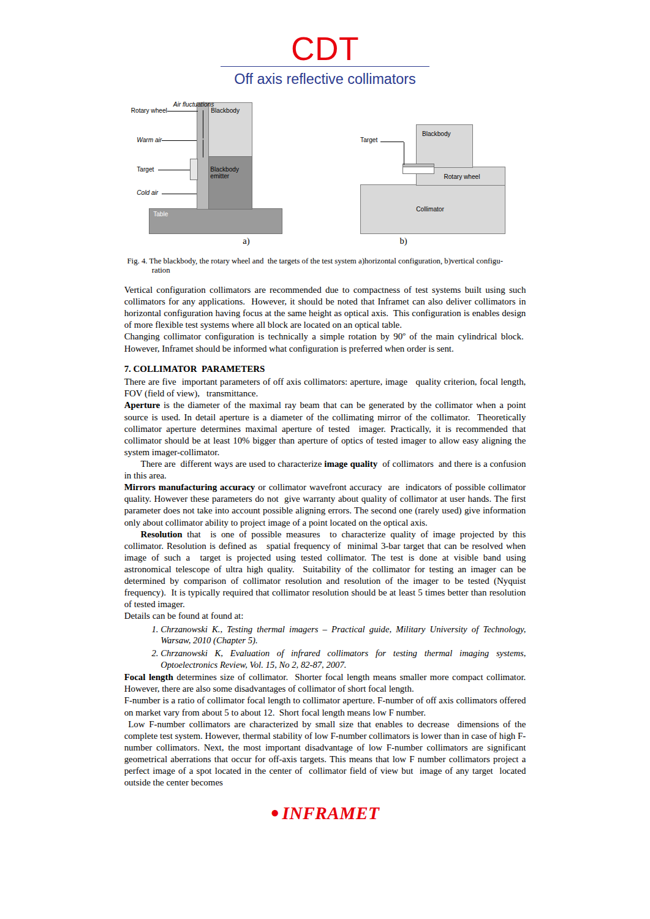CDT
Off axis reflective collimators
Table
Blackbody
Blackbody
emitter
Rotary wheel
Warm air
Target
Cold air
Air fluctuations
Collimator
Rotary wheel
Blackbody
Target
a) b)
Fig. 4. The blackbody, the rotary wheel and the targets of the test system a)horizontal configuration, b)vertical configu- ration
Vertical configuration collimators are recommended due to compactness of test systems built using such collimators for any applications. However, it should be noted that Inframet can also deliver collimators in horizontal configuration having focus at the same height as optical axis. This configuration is enables design of more flexible test systems where all block are located on an optical table.
Changing collimator configuration is technically a simple rotation by 90º of the main cylindrical block. However, Inframet should be informed what configuration is preferred when order is sent.
7. COLLIMATOR PARAMETERS
There are five important parameters of off axis collimators: aperture, image quality criterion, focal length, FOV (field of view), transmittance.
Aperture is the diameter of the maximal ray beam that can be generated by the collimator when a point source is used. In detail aperture is a diameter of the collimating mirror of the collimator. Theoretically collimator aperture determines maximal aperture of tested imager. Practically, it is recommended that collimator should be at least 10% bigger than aperture of optics of tested imager to allow easy aligning the system imager-collimator.
There are different ways are used to characterize image quality of collimators and there is a confusion in this area.
Mirrors manufacturing accuracy or collimator wavefront accuracy are indicators of possible collimator quality. However these parameters do not give warranty about quality of collimator at user hands. The first parameter does not take into account possible aligning errors. The second one (rarely used) give information only about collimator ability to project image of a point located on the optical axis.
Resolution that is one of possible measures to characterize quality of image projected by this collimator. Resolution is defined as spatial frequency of minimal 3-bar target that can be resolved when image of such a target is projected using tested collimator. The test is done at visible band using astronomical telescope of ultra high quality. Suitability of the collimator for testing an imager can be determined by comparison of collimator resolution and resolution of the imager to be tested (Nyquist frequency). It is typically required that collimator resolution should be at least 5 times better than resolution of tested imager.
Details can be found at found at:
Chrzanowski K., Testing thermal imagers – Practical guide, Military University of Technology, Warsaw, 2010 (Chapter 5).
Chrzanowski K, Evaluation of infrared collimators for testing thermal imaging systems, Optoelectronics Review, Vol. 15, No 2, 82-87, 2007.
Focal length determines size of collimator. Shorter focal length means smaller more compact collimator. However, there are also some disadvantages of collimator of short focal length.
F-number is a ratio of collimator focal length to collimator aperture. F-number of off axis collimators offered on market vary from about 5 to about 12. Short focal length means low F number.
Low F-number collimators are characterized by small size that enables to decrease dimensions of the complete test system. However, thermal stability of low F-number collimators is lower than in case of high F-number collimators. Next, the most important disadvantage of low F-number collimators are significant geometrical aberrations that occur for off-axis targets. This means that low F number collimators project a perfect image of a spot located in the center of collimator field of view but image of any target located outside the center becomes
●INFRAMET